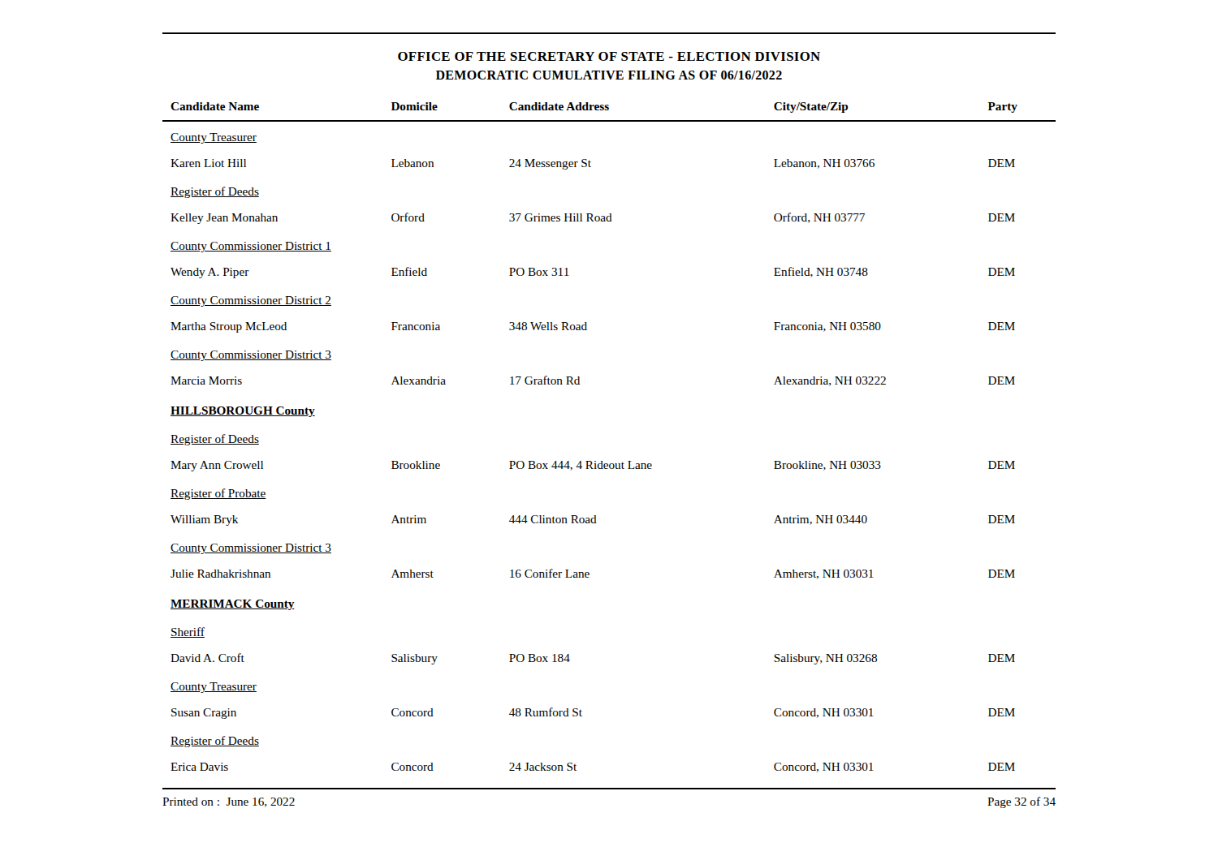OFFICE OF THE SECRETARY OF STATE - ELECTION DIVISION
DEMOCRATIC CUMULATIVE FILING AS OF 06/16/2022
| Candidate Name | Domicile | Candidate Address | City/State/Zip | Party |
| --- | --- | --- | --- | --- |
| County Treasurer |
| Karen Liot Hill | Lebanon | 24 Messenger St | Lebanon, NH 03766 | DEM |
| Register of Deeds |
| Kelley Jean Monahan | Orford | 37 Grimes Hill Road | Orford, NH 03777 | DEM |
| County Commissioner District 1 |
| Wendy A. Piper | Enfield | PO Box 311 | Enfield, NH 03748 | DEM |
| County Commissioner District 2 |
| Martha Stroup McLeod | Franconia | 348 Wells Road | Franconia, NH 03580 | DEM |
| County Commissioner District 3 |
| Marcia Morris | Alexandria | 17 Grafton Rd | Alexandria, NH 03222 | DEM |
| HILLSBOROUGH County |
| Register of Deeds |
| Mary Ann Crowell | Brookline | PO Box 444, 4 Rideout Lane | Brookline, NH 03033 | DEM |
| Register of Probate |
| William Bryk | Antrim | 444 Clinton Road | Antrim, NH 03440 | DEM |
| County Commissioner District 3 |
| Julie Radhakrishnan | Amherst | 16 Conifer Lane | Amherst, NH 03031 | DEM |
| MERRIMACK County |
| Sheriff |
| David A. Croft | Salisbury | PO Box 184 | Salisbury, NH 03268 | DEM |
| County Treasurer |
| Susan Cragin | Concord | 48 Rumford St | Concord, NH 03301 | DEM |
| Register of Deeds |
| Erica Davis | Concord | 24 Jackson St | Concord, NH 03301 | DEM |
Printed on : June 16, 2022
Page 32 of 34